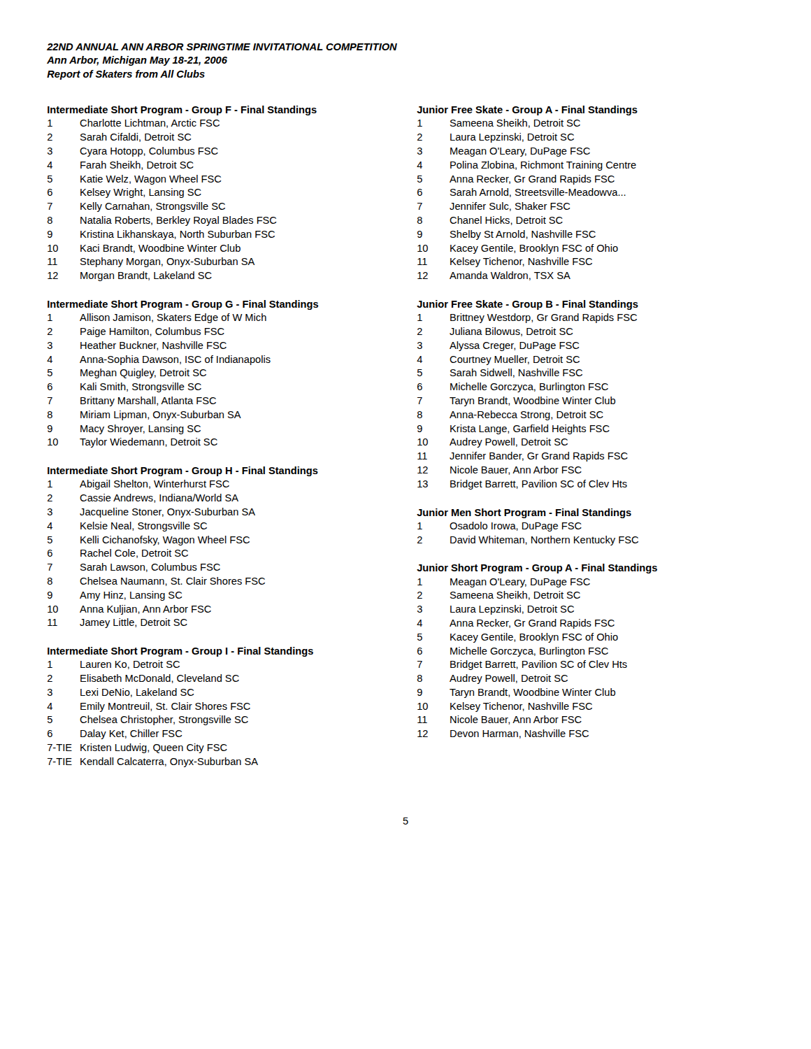22nd Annual Ann Arbor Springtime Invitational Competition
Ann Arbor, Michigan May 18-21, 2006
Report of Skaters from All Clubs
Intermediate Short Program - Group F - Final Standings
| 1 | Charlotte Lichtman, Arctic FSC |
| 2 | Sarah Cifaldi, Detroit SC |
| 3 | Cyara Hotopp, Columbus FSC |
| 4 | Farah Sheikh, Detroit SC |
| 5 | Katie Welz, Wagon Wheel FSC |
| 6 | Kelsey Wright, Lansing SC |
| 7 | Kelly Carnahan, Strongsville SC |
| 8 | Natalia Roberts, Berkley Royal Blades FSC |
| 9 | Kristina Likhanskaya, North Suburban FSC |
| 10 | Kaci Brandt, Woodbine Winter Club |
| 11 | Stephany Morgan, Onyx-Suburban SA |
| 12 | Morgan Brandt, Lakeland SC |
Intermediate Short Program - Group G - Final Standings
| 1 | Allison Jamison, Skaters Edge of W Mich |
| 2 | Paige Hamilton, Columbus FSC |
| 3 | Heather Buckner, Nashville FSC |
| 4 | Anna-Sophia Dawson, ISC of Indianapolis |
| 5 | Meghan Quigley, Detroit SC |
| 6 | Kali Smith, Strongsville SC |
| 7 | Brittany Marshall, Atlanta FSC |
| 8 | Miriam Lipman, Onyx-Suburban SA |
| 9 | Macy Shroyer, Lansing SC |
| 10 | Taylor Wiedemann, Detroit SC |
Intermediate Short Program - Group H - Final Standings
| 1 | Abigail Shelton, Winterhurst FSC |
| 2 | Cassie Andrews, Indiana/World SA |
| 3 | Jacqueline Stoner, Onyx-Suburban SA |
| 4 | Kelsie Neal, Strongsville SC |
| 5 | Kelli Cichanofsky, Wagon Wheel FSC |
| 6 | Rachel Cole, Detroit SC |
| 7 | Sarah Lawson, Columbus FSC |
| 8 | Chelsea Naumann, St. Clair Shores FSC |
| 9 | Amy Hinz, Lansing SC |
| 10 | Anna Kuljian, Ann Arbor FSC |
| 11 | Jamey Little, Detroit SC |
Intermediate Short Program - Group I - Final Standings
| 1 | Lauren Ko, Detroit SC |
| 2 | Elisabeth McDonald, Cleveland SC |
| 3 | Lexi DeNio, Lakeland SC |
| 4 | Emily Montreuil, St. Clair Shores FSC |
| 5 | Chelsea Christopher, Strongsville SC |
| 6 | Dalay Ket, Chiller FSC |
| 7-TIE | Kristen Ludwig, Queen City FSC |
| 7-TIE | Kendall Calcaterra, Onyx-Suburban SA |
Junior Free Skate - Group A - Final Standings
| 1 | Sameena Sheikh, Detroit SC |
| 2 | Laura Lepzinski, Detroit SC |
| 3 | Meagan O'Leary, DuPage FSC |
| 4 | Polina Zlobina, Richmont Training Centre |
| 5 | Anna Recker, Gr Grand Rapids FSC |
| 6 | Sarah Arnold, Streetsville-Meadowva... |
| 7 | Jennifer Sulc, Shaker FSC |
| 8 | Chanel Hicks, Detroit SC |
| 9 | Shelby St Arnold, Nashville FSC |
| 10 | Kacey Gentile, Brooklyn FSC of Ohio |
| 11 | Kelsey Tichenor, Nashville FSC |
| 12 | Amanda Waldron, TSX SA |
Junior Free Skate - Group B - Final Standings
| 1 | Brittney Westdorp, Gr Grand Rapids FSC |
| 2 | Juliana Bilowus, Detroit SC |
| 3 | Alyssa Creger, DuPage FSC |
| 4 | Courtney Mueller, Detroit SC |
| 5 | Sarah Sidwell, Nashville FSC |
| 6 | Michelle Gorczyca, Burlington FSC |
| 7 | Taryn Brandt, Woodbine Winter Club |
| 8 | Anna-Rebecca Strong, Detroit SC |
| 9 | Krista Lange, Garfield Heights FSC |
| 10 | Audrey Powell, Detroit SC |
| 11 | Jennifer Bander, Gr Grand Rapids FSC |
| 12 | Nicole Bauer, Ann Arbor FSC |
| 13 | Bridget Barrett, Pavilion SC of Clev Hts |
Junior Men Short Program - Final Standings
| 1 | Osadolo Irowa, DuPage FSC |
| 2 | David Whiteman, Northern Kentucky FSC |
Junior Short Program - Group A - Final Standings
| 1 | Meagan O'Leary, DuPage FSC |
| 2 | Sameena Sheikh, Detroit SC |
| 3 | Laura Lepzinski, Detroit SC |
| 4 | Anna Recker, Gr Grand Rapids FSC |
| 5 | Kacey Gentile, Brooklyn FSC of Ohio |
| 6 | Michelle Gorczyca, Burlington FSC |
| 7 | Bridget Barrett, Pavilion SC of Clev Hts |
| 8 | Audrey Powell, Detroit SC |
| 9 | Taryn Brandt, Woodbine Winter Club |
| 10 | Kelsey Tichenor, Nashville FSC |
| 11 | Nicole Bauer, Ann Arbor FSC |
| 12 | Devon Harman, Nashville FSC |
5